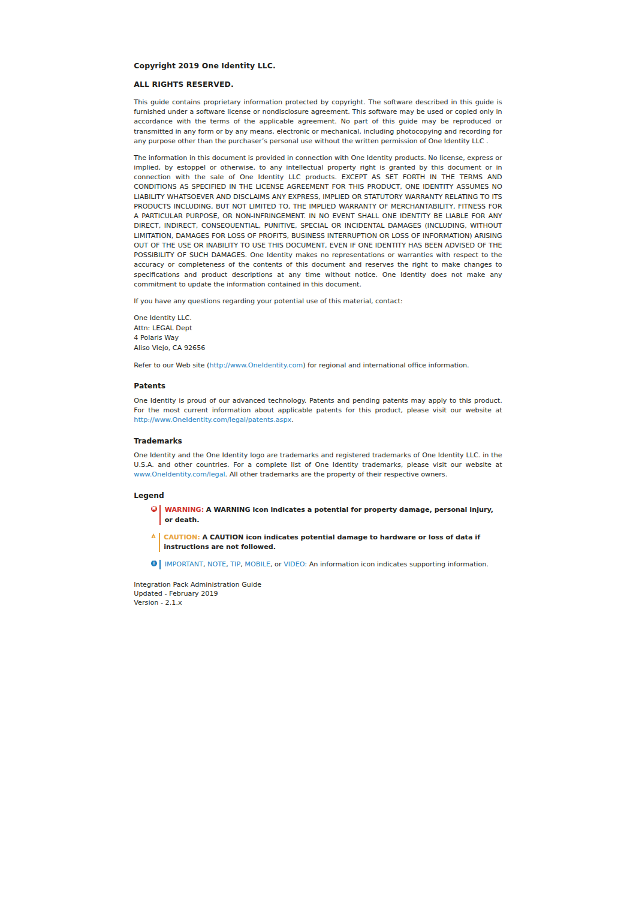Copyright 2019 One Identity LLC.
ALL RIGHTS RESERVED.
This guide contains proprietary information protected by copyright. The software described in this guide is furnished under a software license or nondisclosure agreement. This software may be used or copied only in accordance with the terms of the applicable agreement. No part of this guide may be reproduced or transmitted in any form or by any means, electronic or mechanical, including photocopying and recording for any purpose other than the purchaser’s personal use without the written permission of One Identity LLC .
The information in this document is provided in connection with One Identity products. No license, express or implied, by estoppel or otherwise, to any intellectual property right is granted by this document or in connection with the sale of One Identity LLC products. EXCEPT AS SET FORTH IN THE TERMS AND CONDITIONS AS SPECIFIED IN THE LICENSE AGREEMENT FOR THIS PRODUCT, ONE IDENTITY ASSUMES NO LIABILITY WHATSOEVER AND DISCLAIMS ANY EXPRESS, IMPLIED OR STATUTORY WARRANTY RELATING TO ITS PRODUCTS INCLUDING, BUT NOT LIMITED TO, THE IMPLIED WARRANTY OF MERCHANTABILITY, FITNESS FOR A PARTICULAR PURPOSE, OR NON-INFRINGEMENT. IN NO EVENT SHALL ONE IDENTITY BE LIABLE FOR ANY DIRECT, INDIRECT, CONSEQUENTIAL, PUNITIVE, SPECIAL OR INCIDENTAL DAMAGES (INCLUDING, WITHOUT LIMITATION, DAMAGES FOR LOSS OF PROFITS, BUSINESS INTERRUPTION OR LOSS OF INFORMATION) ARISING OUT OF THE USE OR INABILITY TO USE THIS DOCUMENT, EVEN IF ONE IDENTITY HAS BEEN ADVISED OF THE POSSIBILITY OF SUCH DAMAGES. One Identity makes no representations or warranties with respect to the accuracy or completeness of the contents of this document and reserves the right to make changes to specifications and product descriptions at any time without notice. One Identity does not make any commitment to update the information contained in this document.
If you have any questions regarding your potential use of this material, contact:
One Identity LLC.
Attn: LEGAL Dept
4 Polaris Way
Aliso Viejo, CA 92656
Refer to our Web site (http://www.OneIdentity.com) for regional and international office information.
Patents
One Identity is proud of our advanced technology. Patents and pending patents may apply to this product. For the most current information about applicable patents for this product, please visit our website at http://www.OneIdentity.com/legal/patents.aspx.
Trademarks
One Identity and the One Identity logo are trademarks and registered trademarks of One Identity LLC. in the U.S.A. and other countries. For a complete list of One Identity trademarks, please visit our website at www.OneIdentity.com/legal. All other trademarks are the property of their respective owners.
Legend
✖ WARNING: A WARNING icon indicates a potential for property damage, personal injury, or death.
CAUTION: A CAUTION icon indicates potential damage to hardware or loss of data if instructions are not followed.
i IMPORTANT, NOTE, TIP, MOBILE, or VIDEO: An information icon indicates supporting information.
Integration Pack Administration Guide
Updated - February 2019
Version - 2.1.x